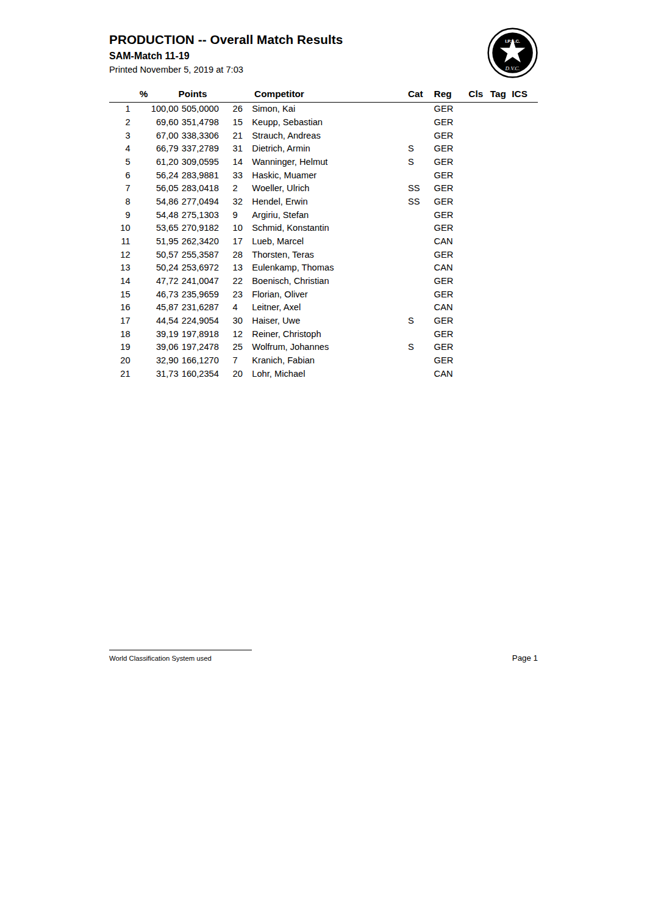I.P.S.C. D.V.C.
PRODUCTION -- Overall Match Results
SAM-Match 11-19
Printed November 5, 2019 at 7:03
| | % | Points | | Competitor | Cat | Reg | Cls | Tag | ICS |
| --- | --- | --- | --- | --- | --- | --- | --- | --- | --- |
| 1 | 100,00 | 505,0000 | 26 | Simon, Kai | | GER | | | |
| 2 | 69,60 | 351,4798 | 15 | Keupp, Sebastian | | GER | | | |
| 3 | 67,00 | 338,3306 | 21 | Strauch, Andreas | | GER | | | |
| 4 | 66,79 | 337,2789 | 31 | Dietrich, Armin | S | GER | | | |
| 5 | 61,20 | 309,0595 | 14 | Wanninger, Helmut | S | GER | | | |
| 6 | 56,24 | 283,9881 | 33 | Haskic, Muamer | | GER | | | |
| 7 | 56,05 | 283,0418 | 2 | Woeller, Ulrich | SS | GER | | | |
| 8 | 54,86 | 277,0494 | 32 | Hendel, Erwin | SS | GER | | | |
| 9 | 54,48 | 275,1303 | 9 | Argiriu, Stefan | | GER | | | |
| 10 | 53,65 | 270,9182 | 10 | Schmid, Konstantin | | GER | | | |
| 11 | 51,95 | 262,3420 | 17 | Lueb, Marcel | | CAN | | | |
| 12 | 50,57 | 255,3587 | 28 | Thorsten, Teras | | GER | | | |
| 13 | 50,24 | 253,6972 | 13 | Eulenkamp, Thomas | | CAN | | | |
| 14 | 47,72 | 241,0047 | 22 | Boenisch, Christian | | GER | | | |
| 15 | 46,73 | 235,9659 | 23 | Florian, Oliver | | GER | | | |
| 16 | 45,87 | 231,6287 | 4 | Leitner, Axel | | CAN | | | |
| 17 | 44,54 | 224,9054 | 30 | Haiser, Uwe | S | GER | | | |
| 18 | 39,19 | 197,8918 | 12 | Reiner, Christoph | | GER | | | |
| 19 | 39,06 | 197,2478 | 25 | Wolfrum, Johannes | S | GER | | | |
| 20 | 32,90 | 166,1270 | 7 | Kranich, Fabian | | GER | | | |
| 21 | 31,73 | 160,2354 | 20 | Lohr, Michael | | CAN | | | |
World Classification System used
Page 1